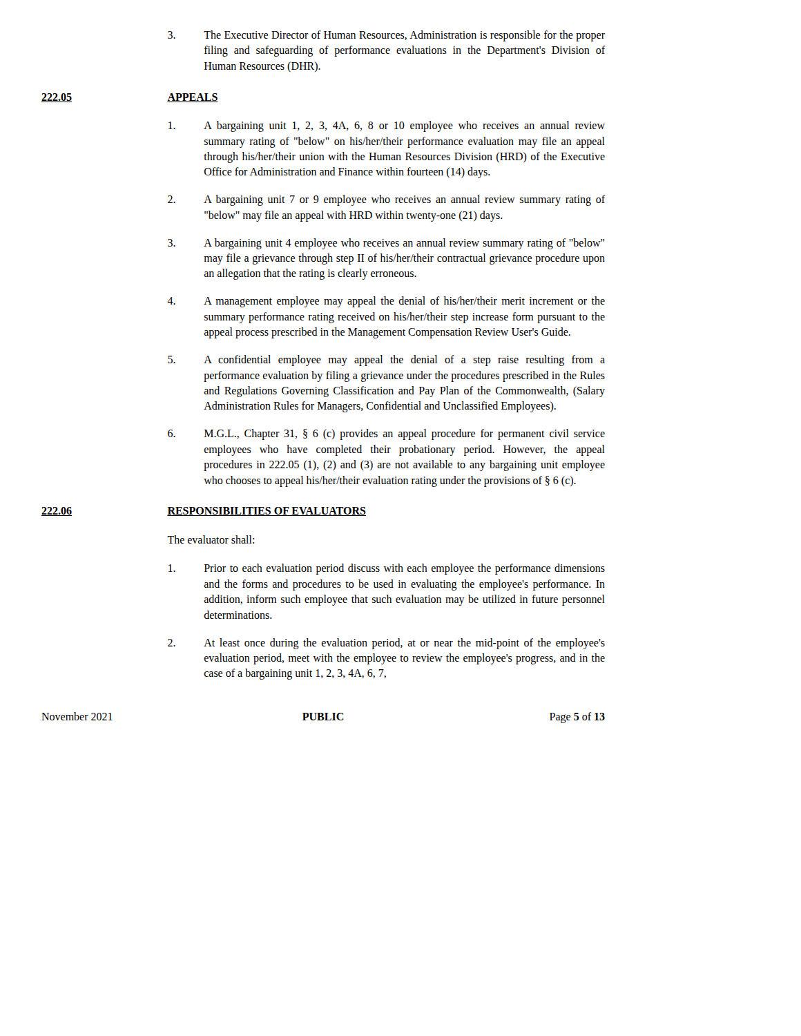3.
The Executive Director of Human Resources, Administration is responsible for the proper filing and safeguarding of performance evaluations in the Department's Division of Human Resources (DHR).
222.05
APPEALS
1.
A bargaining unit 1, 2, 3, 4A, 6, 8 or 10 employee who receives an annual review summary rating of "below" on his/her/their performance evaluation may file an appeal through his/her/their union with the Human Resources Division (HRD) of the Executive Office for Administration and Finance within fourteen (14) days.
2.
A bargaining unit 7 or 9 employee who receives an annual review summary rating of "below" may file an appeal with HRD within twenty-one (21) days.
3.
A bargaining unit 4 employee who receives an annual review summary rating of "below" may file a grievance through step II of his/her/their contractual grievance procedure upon an allegation that the rating is clearly erroneous.
4.
A management employee may appeal the denial of his/her/their merit increment or the summary performance rating received on his/her/their step increase form pursuant to the appeal process prescribed in the Management Compensation Review User's Guide.
5.
A confidential employee may appeal the denial of a step raise resulting from a performance evaluation by filing a grievance under the procedures prescribed in the Rules and Regulations Governing Classification and Pay Plan of the Commonwealth, (Salary Administration Rules for Managers, Confidential and Unclassified Employees).
6.
M.G.L., Chapter 31, § 6 (c) provides an appeal procedure for permanent civil service employees who have completed their probationary period. However, the appeal procedures in 222.05 (1), (2) and (3) are not available to any bargaining unit employee who chooses to appeal his/her/their evaluation rating under the provisions of § 6 (c).
222.06
RESPONSIBILITIES OF EVALUATORS
The evaluator shall:
1.
Prior to each evaluation period discuss with each employee the performance dimensions and the forms and procedures to be used in evaluating the employee's performance. In addition, inform such employee that such evaluation may be utilized in future personnel determinations.
2.
At least once during the evaluation period, at or near the mid-point of the employee's evaluation period, meet with the employee to review the employee's progress, and in the case of a bargaining unit 1, 2, 3, 4A, 6, 7,
November 2021
PUBLIC
Page 5 of 13